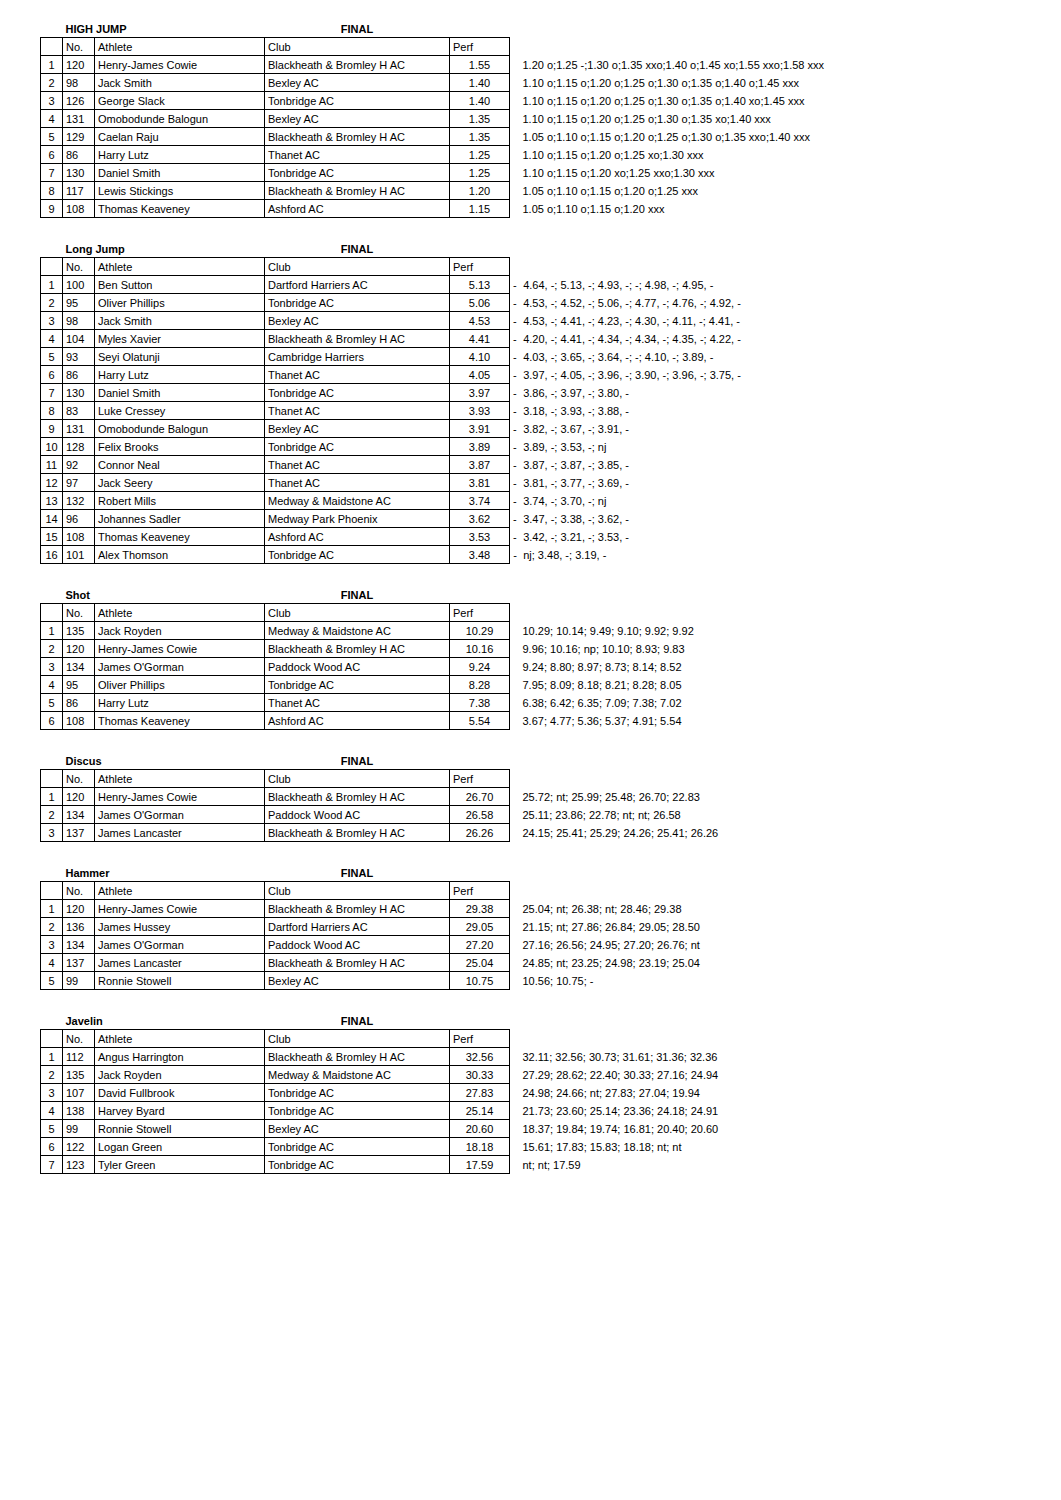| | HIGH JUMP | FINAL | | | |
| | No. | Athlete | Club | Perf | | |
| 1 | 120 | Henry-James Cowie | Blackheath & Bromley H AC | 1.55 | | 1.20 o;1.25 -;1.30 o;1.35 xxo;1.40 o;1.45 xo;1.55 xxo;1.58 xxx |
| 2 | 98 | Jack Smith | Bexley AC | 1.40 | | 1.10 o;1.15 o;1.20 o;1.25 o;1.30 o;1.35 o;1.40 o;1.45 xxx |
| 3 | 126 | George Slack | Tonbridge AC | 1.40 | | 1.10 o;1.15 o;1.20 o;1.25 o;1.30 o;1.35 o;1.40 xo;1.45 xxx |
| 4 | 131 | Omobodunde Balogun | Bexley AC | 1.35 | | 1.10 o;1.15 o;1.20 o;1.25 o;1.30 o;1.35 xo;1.40 xxx |
| 5 | 129 | Caelan Raju | Blackheath & Bromley H AC | 1.35 | | 1.05 o;1.10 o;1.15 o;1.20 o;1.25 o;1.30 o;1.35 xxo;1.40 xxx |
| 6 | 86 | Harry Lutz | Thanet AC | 1.25 | | 1.10 o;1.15 o;1.20 o;1.25 xo;1.30 xxx |
| 7 | 130 | Daniel Smith | Tonbridge AC | 1.25 | | 1.10 o;1.15 o;1.20 xo;1.25 xxo;1.30 xxx |
| 8 | 117 | Lewis Stickings | Blackheath & Bromley H AC | 1.20 | | 1.05 o;1.10 o;1.15 o;1.20 o;1.25 xxx |
| 9 | 108 | Thomas Keaveney | Ashford AC | 1.15 | | 1.05 o;1.10 o;1.15 o;1.20 xxx |
| | Long Jump | FINAL | | | |
| | No. | Athlete | Club | Perf | | |
| 1 | 100 | Ben Sutton | Dartford Harriers AC | 5.13 | - | 4.64, -; 5.13, -; 4.93, -; -; 4.98, -; 4.95, - |
| 2 | 95 | Oliver Phillips | Tonbridge AC | 5.06 | - | 4.53, -; 4.52, -; 5.06, -; 4.77, -; 4.76, -; 4.92, - |
| 3 | 98 | Jack Smith | Bexley AC | 4.53 | - | 4.53, -; 4.41, -; 4.23, -; 4.30, -; 4.11, -; 4.41, - |
| 4 | 104 | Myles Xavier | Blackheath & Bromley H AC | 4.41 | - | 4.20, -; 4.41, -; 4.34, -; 4.34, -; 4.35, -; 4.22, - |
| 5 | 93 | Seyi Olatunji | Cambridge Harriers | 4.10 | - | 4.03, -; 3.65, -; 3.64, -; -; 4.10, -; 3.89, - |
| 6 | 86 | Harry Lutz | Thanet AC | 4.05 | - | 3.97, -; 4.05, -; 3.96, -; 3.90, -; 3.96, -; 3.75, - |
| 7 | 130 | Daniel Smith | Tonbridge AC | 3.97 | - | 3.86, -; 3.97, -; 3.80, - |
| 8 | 83 | Luke Cressey | Thanet AC | 3.93 | - | 3.18, -; 3.93, -; 3.88, - |
| 9 | 131 | Omobodunde Balogun | Bexley AC | 3.91 | - | 3.82, -; 3.67, -; 3.91, - |
| 10 | 128 | Felix Brooks | Tonbridge AC | 3.89 | - | 3.89, -; 3.53, -; nj |
| 11 | 92 | Connor Neal | Thanet AC | 3.87 | - | 3.87, -; 3.87, -; 3.85, - |
| 12 | 97 | Jack Seery | Thanet AC | 3.81 | - | 3.81, -; 3.77, -; 3.69, - |
| 13 | 132 | Robert Mills | Medway & Maidstone AC | 3.74 | - | 3.74, -; 3.70, -; nj |
| 14 | 96 | Johannes Sadler | Medway Park Phoenix | 3.62 | - | 3.47, -; 3.38, -; 3.62, - |
| 15 | 108 | Thomas Keaveney | Ashford AC | 3.53 | - | 3.42, -; 3.21, -; 3.53, - |
| 16 | 101 | Alex Thomson | Tonbridge AC | 3.48 | - | nj; 3.48, -; 3.19, - |
| | Shot | FINAL | | | |
| | No. | Athlete | Club | Perf | | |
| 1 | 135 | Jack Royden | Medway & Maidstone AC | 10.29 | | 10.29; 10.14; 9.49; 9.10; 9.92; 9.92 |
| 2 | 120 | Henry-James Cowie | Blackheath & Bromley H AC | 10.16 | | 9.96; 10.16; np; 10.10; 8.93; 9.83 |
| 3 | 134 | James O'Gorman | Paddock Wood AC | 9.24 | | 9.24; 8.80; 8.97; 8.73; 8.14; 8.52 |
| 4 | 95 | Oliver Phillips | Tonbridge AC | 8.28 | | 7.95; 8.09; 8.18; 8.21; 8.28; 8.05 |
| 5 | 86 | Harry Lutz | Thanet AC | 7.38 | | 6.38; 6.42; 6.35; 7.09; 7.38; 7.02 |
| 6 | 108 | Thomas Keaveney | Ashford AC | 5.54 | | 3.67; 4.77; 5.36; 5.37; 4.91; 5.54 |
| | Discus | FINAL | | | |
| | No. | Athlete | Club | Perf | | |
| 1 | 120 | Henry-James Cowie | Blackheath & Bromley H AC | 26.70 | | 25.72; nt; 25.99; 25.48; 26.70; 22.83 |
| 2 | 134 | James O'Gorman | Paddock Wood AC | 26.58 | | 25.11; 23.86; 22.78; nt; nt; 26.58 |
| 3 | 137 | James Lancaster | Blackheath & Bromley H AC | 26.26 | | 24.15; 25.41; 25.29; 24.26; 25.41; 26.26 |
| | Hammer | FINAL | | | |
| | No. | Athlete | Club | Perf | | |
| 1 | 120 | Henry-James Cowie | Blackheath & Bromley H AC | 29.38 | | 25.04; nt; 26.38; nt; 28.46; 29.38 |
| 2 | 136 | James Hussey | Dartford Harriers AC | 29.05 | | 21.15; nt; 27.86; 26.84; 29.05; 28.50 |
| 3 | 134 | James O'Gorman | Paddock Wood AC | 27.20 | | 27.16; 26.56; 24.95; 27.20; 26.76; nt |
| 4 | 137 | James Lancaster | Blackheath & Bromley H AC | 25.04 | | 24.85; nt; 23.25; 24.98; 23.19; 25.04 |
| 5 | 99 | Ronnie Stowell | Bexley AC | 10.75 | | 10.56; 10.75; - |
| | Javelin | FINAL | | | |
| | No. | Athlete | Club | Perf | | |
| 1 | 112 | Angus Harrington | Blackheath & Bromley H AC | 32.56 | | 32.11; 32.56; 30.73; 31.61; 31.36; 32.36 |
| 2 | 135 | Jack Royden | Medway & Maidstone AC | 30.33 | | 27.29; 28.62; 22.40; 30.33; 27.16; 24.94 |
| 3 | 107 | David Fullbrook | Tonbridge AC | 27.83 | | 24.98; 24.66; nt; 27.83; 27.04; 19.94 |
| 4 | 138 | Harvey Byard | Tonbridge AC | 25.14 | | 21.73; 23.60; 25.14; 23.36; 24.18; 24.91 |
| 5 | 99 | Ronnie Stowell | Bexley AC | 20.60 | | 18.37; 19.84; 19.74; 16.81; 20.40; 20.60 |
| 6 | 122 | Logan Green | Tonbridge AC | 18.18 | | 15.61; 17.83; 15.83; 18.18; nt; nt |
| 7 | 123 | Tyler Green | Tonbridge AC | 17.59 | | nt; nt; 17.59 |